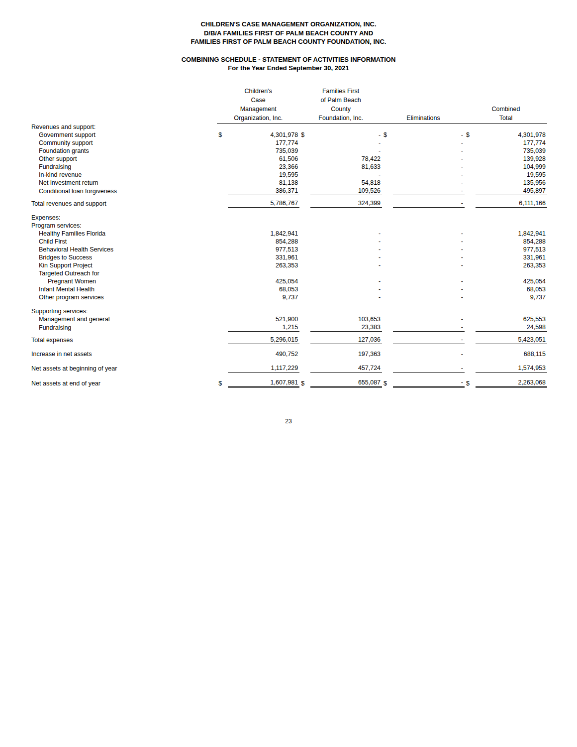CHILDREN'S CASE MANAGEMENT ORGANIZATION, INC.
D/B/A FAMILIES FIRST OF PALM BEACH COUNTY AND
FAMILIES FIRST OF PALM BEACH COUNTY FOUNDATION, INC.
COMBINING SCHEDULE - STATEMENT OF ACTIVITIES INFORMATION
For the Year Ended September 30, 2021
| | Children's | Families First | | |
| | Case | of Palm Beach | | |
| | Management | County | | Combined |
| | Organization, Inc. | Foundation, Inc. | Eliminations | Total |
| Revenues and support: | |
| Government support | $ | 4,301,978 | $ | - | $ | - | $ | 4,301,978 |
| Community support | | 177,774 | | - | | - | | 177,774 |
| Foundation grants | | 735,039 | | - | | - | | 735,039 |
| Other support | | 61,506 | | 78,422 | | - | | 139,928 |
| Fundraising | | 23,366 | | 81,633 | | - | | 104,999 |
| In-kind revenue | | 19,595 | | - | | - | | 19,595 |
| Net investment return | | 81,138 | | 54,818 | | - | | 135,956 |
| Conditional loan forgiveness | | 386,371 | | 109,526 | | - | | 495,897 |
| Total revenues and support | | 5,786,767 | | 324,399 | | - | | 6,111,166 |
| Expenses: | |
| Program services: | |
| Healthy Families Florida | | 1,842,941 | | - | | - | | 1,842,941 |
| Child First | | 854,288 | | - | | - | | 854,288 |
| Behavioral Health Services | | 977,513 | | - | | - | | 977,513 |
| Bridges to Success | | 331,961 | | - | | - | | 331,961 |
| Kin Support Project | | 263,353 | | - | | - | | 263,353 |
| Targeted Outreach for | |
| Pregnant Women | | 425,054 | | - | | - | | 425,054 |
| Infant Mental Health | | 68,053 | | - | | - | | 68,053 |
| Other program services | | 9,737 | | - | | - | | 9,737 |
| Supporting services: | |
| Management and general | | 521,900 | | 103,653 | | - | | 625,553 |
| Fundraising | | 1,215 | | 23,383 | | - | | 24,598 |
| Total expenses | | 5,296,015 | | 127,036 | | - | | 5,423,051 |
| Increase in net assets | | 490,752 | | 197,363 | | - | | 688,115 |
| Net assets at beginning of year | | 1,117,229 | | 457,724 | | - | | 1,574,953 |
| Net assets at end of year | $ | 1,607,981 | $ | 655,087 | $ | - | $ | 2,263,068 |
23